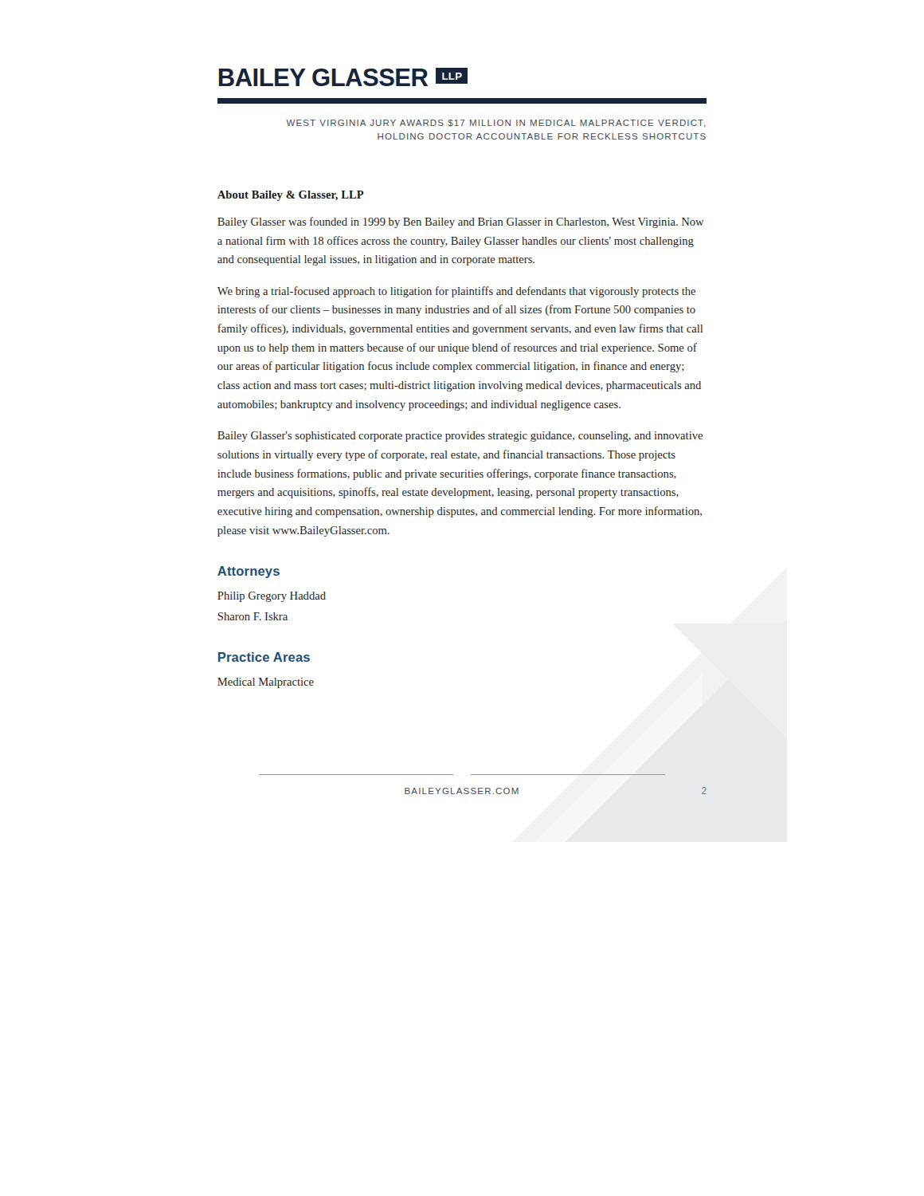BAILEY GLASSER LLP
West Virginia Jury Awards $17 Million in Medical Malpractice Verdict,
Holding Doctor Accountable for Reckless Shortcuts
About Bailey & Glasser, LLP
Bailey Glasser was founded in 1999 by Ben Bailey and Brian Glasser in Charleston, West Virginia. Now a national firm with 18 offices across the country, Bailey Glasser handles our clients' most challenging and consequential legal issues, in litigation and in corporate matters.
We bring a trial-focused approach to litigation for plaintiffs and defendants that vigorously protects the interests of our clients – businesses in many industries and of all sizes (from Fortune 500 companies to family offices), individuals, governmental entities and government servants, and even law firms that call upon us to help them in matters because of our unique blend of resources and trial experience. Some of our areas of particular litigation focus include complex commercial litigation, in finance and energy; class action and mass tort cases; multi-district litigation involving medical devices, pharmaceuticals and automobiles; bankruptcy and insolvency proceedings; and individual negligence cases.
Bailey Glasser's sophisticated corporate practice provides strategic guidance, counseling, and innovative solutions in virtually every type of corporate, real estate, and financial transactions. Those projects include business formations, public and private securities offerings, corporate finance transactions, mergers and acquisitions, spinoffs, real estate development, leasing, personal property transactions, executive hiring and compensation, ownership disputes, and commercial lending. For more information, please visit www.BaileyGlasser.com.
Attorneys
Philip Gregory Haddad
Sharon F. Iskra
Practice Areas
Medical Malpractice
BAILEYGLASSER.COM 2